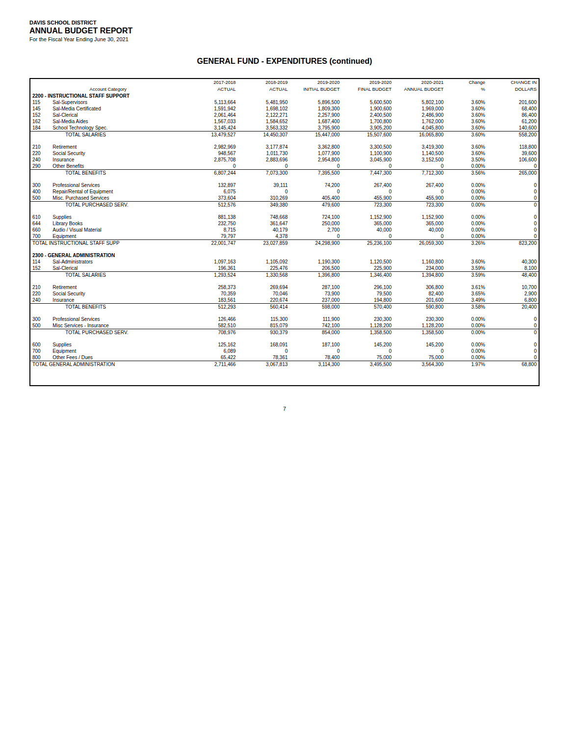DAVIS SCHOOL DISTRICT
ANNUAL BUDGET REPORT
For the Fiscal Year Ending June 30, 2021
GENERAL FUND - EXPENDITURES (continued)
| | 2017-2018 | 2018-2019 | 2019-2020 | 2019-2020 | 2020-2021 | Change | CHANGE IN |
| --- | --- | --- | --- | --- | --- | --- | --- |
| Account Category | ACTUAL | ACTUAL | INITIAL BUDGET | FINAL BUDGET | ANNUAL BUDGET | % | DOLLARS |
| 2200 - INSTRUCTIONAL STAFF SUPPORT |
| 115 | Sal-Supervisors | 5,113,664 | 5,481,950 | 5,896,500 | 5,600,500 | 5,802,100 | 3.60% | 201,600 |
| 145 | Sal-Media Certificated | 1,591,942 | 1,698,102 | 1,809,300 | 1,900,600 | 1,969,000 | 3.60% | 68,400 |
| 152 | Sal-Clerical | 2,061,464 | 2,122,271 | 2,257,900 | 2,400,500 | 2,486,900 | 3.60% | 86,400 |
| 162 | Sal-Media Aides | 1,567,033 | 1,584,652 | 1,687,400 | 1,700,800 | 1,762,000 | 3.60% | 61,200 |
| 184 | School Technology Spec. | 3,145,424 | 3,563,332 | 3,795,900 | 3,905,200 | 4,045,800 | 3.60% | 140,600 |
| | TOTAL SALARIES | 13,479,527 | 14,450,307 | 15,447,000 | 15,507,600 | 16,065,800 | 3.60% | 558,200 |
| 210 | Retirement | 2,982,969 | 3,177,874 | 3,362,800 | 3,300,500 | 3,419,300 | 3.60% | 118,800 |
| 220 | Social Security | 948,567 | 1,011,730 | 1,077,900 | 1,100,900 | 1,140,500 | 3.60% | 39,600 |
| 240 | Insurance | 2,875,708 | 2,883,696 | 2,954,800 | 3,045,900 | 3,152,500 | 3.50% | 106,600 |
| 290 | Other Benefits | 0 | 0 | 0 | 0 | 0 | 0.00% | 0 |
| | TOTAL BENEFITS | 6,807,244 | 7,073,300 | 7,395,500 | 7,447,300 | 7,712,300 | 3.56% | 265,000 |
| 300 | Professional Services | 132,897 | 39,111 | 74,200 | 267,400 | 267,400 | 0.00% | 0 |
| 400 | Repair/Rental of Equipment | 6,075 | 0 | 0 | 0 | 0 | 0.00% | 0 |
| 500 | Misc. Purchased Services | 373,604 | 310,269 | 405,400 | 455,900 | 455,900 | 0.00% | 0 |
| | TOTAL PURCHASED SERV. | 512,576 | 349,380 | 479,600 | 723,300 | 723,300 | 0.00% | 0 |
| 610 | Supplies | 881,138 | 748,668 | 724,100 | 1,152,900 | 1,152,900 | 0.00% | 0 |
| 644 | Library Books | 232,750 | 361,647 | 250,000 | 365,000 | 365,000 | 0.00% | 0 |
| 660 | Audio / Visual Material | 8,715 | 40,179 | 2,700 | 40,000 | 40,000 | 0.00% | 0 |
| 700 | Equipment | 79,797 | 4,378 | 0 | 0 | 0 | 0.00% | 0 |
| TOTAL INSTRUCTIONAL STAFF SUPP | 22,001,747 | 23,027,859 | 24,298,900 | 25,236,100 | 26,059,300 | 3.26% | 823,200 |
| 2300 - GENERAL ADMINISTRATION |
| 114 | Sal-Administrators | 1,097,163 | 1,105,092 | 1,190,300 | 1,120,500 | 1,160,800 | 3.60% | 40,300 |
| 152 | Sal-Clerical | 196,361 | 225,476 | 206,500 | 225,900 | 234,000 | 3.59% | 8,100 |
| | TOTAL SALARIES | 1,293,524 | 1,330,568 | 1,396,800 | 1,346,400 | 1,394,800 | 3.59% | 48,400 |
| 210 | Retirement | 258,373 | 269,694 | 287,100 | 296,100 | 306,800 | 3.61% | 10,700 |
| 220 | Social Security | 70,359 | 70,046 | 73,900 | 79,500 | 82,400 | 3.65% | 2,900 |
| 240 | Insurance | 183,561 | 220,674 | 237,000 | 194,800 | 201,600 | 3.49% | 6,800 |
| | TOTAL BENEFITS | 512,293 | 560,414 | 598,000 | 570,400 | 590,800 | 3.58% | 20,400 |
| 300 | Professional Services | 126,466 | 115,300 | 111,900 | 230,300 | 230,300 | 0.00% | 0 |
| 500 | Misc Services - Insurance | 582,510 | 815,079 | 742,100 | 1,128,200 | 1,128,200 | 0.00% | 0 |
| | TOTAL PURCHASED SERV. | 708,976 | 930,379 | 854,000 | 1,358,500 | 1,358,500 | 0.00% | 0 |
| 600 | Supplies | 125,162 | 168,091 | 187,100 | 145,200 | 145,200 | 0.00% | 0 |
| 700 | Equipment | 6,089 | 0 | 0 | 0 | 0 | 0.00% | 0 |
| 800 | Other Fees / Dues | 65,422 | 78,361 | 78,400 | 75,000 | 75,000 | 0.00% | 0 |
| TOTAL GENERAL ADMINISTRATION | 2,711,466 | 3,067,813 | 3,114,300 | 3,495,500 | 3,564,300 | 1.97% | 68,800 |
7